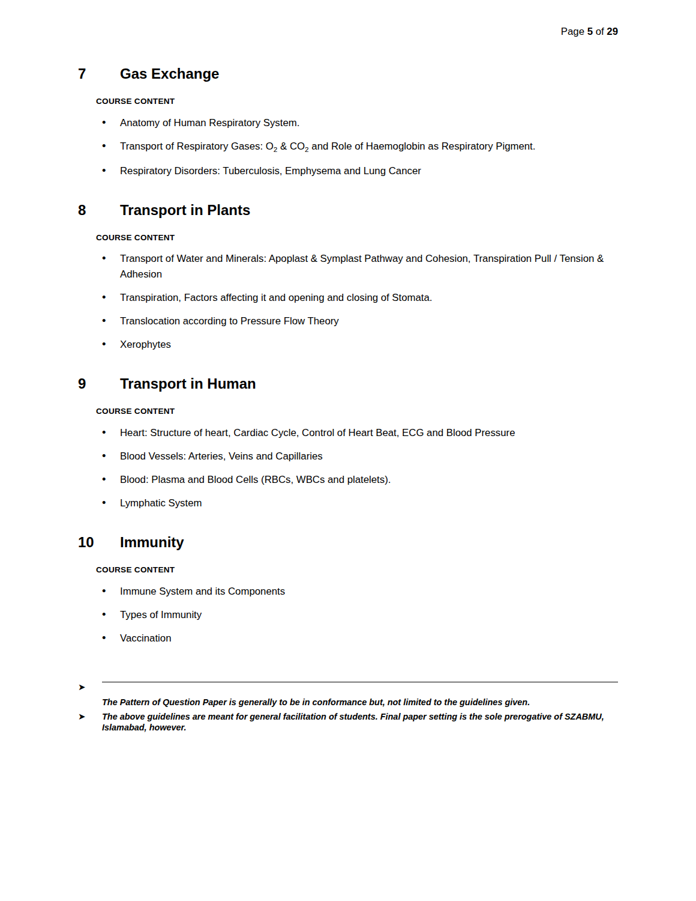Page 5 of 29
7 Gas Exchange
COURSE CONTENT
Anatomy of Human Respiratory System.
Transport of Respiratory Gases: O2 & CO2 and Role of Haemoglobin as Respiratory Pigment.
Respiratory Disorders: Tuberculosis, Emphysema and Lung Cancer
8 Transport in Plants
COURSE CONTENT
Transport of Water and Minerals: Apoplast & Symplast Pathway and Cohesion, Transpiration Pull / Tension & Adhesion
Transpiration, Factors affecting it and opening and closing of Stomata.
Translocation according to Pressure Flow Theory
Xerophytes
9 Transport in Human
COURSE CONTENT
Heart: Structure of heart, Cardiac Cycle, Control of Heart Beat, ECG and Blood Pressure
Blood Vessels: Arteries, Veins and Capillaries
Blood: Plasma and Blood Cells (RBCs, WBCs and platelets).
Lymphatic System
10 Immunity
COURSE CONTENT
Immune System and its Components
Types of Immunity
Vaccination
➤
The Pattern of Question Paper is generally to be in conformance but, not limited to the guidelines given.
➤ The above guidelines are meant for general facilitation of students. Final paper setting is the sole prerogative of SZABMU, Islamabad, however.